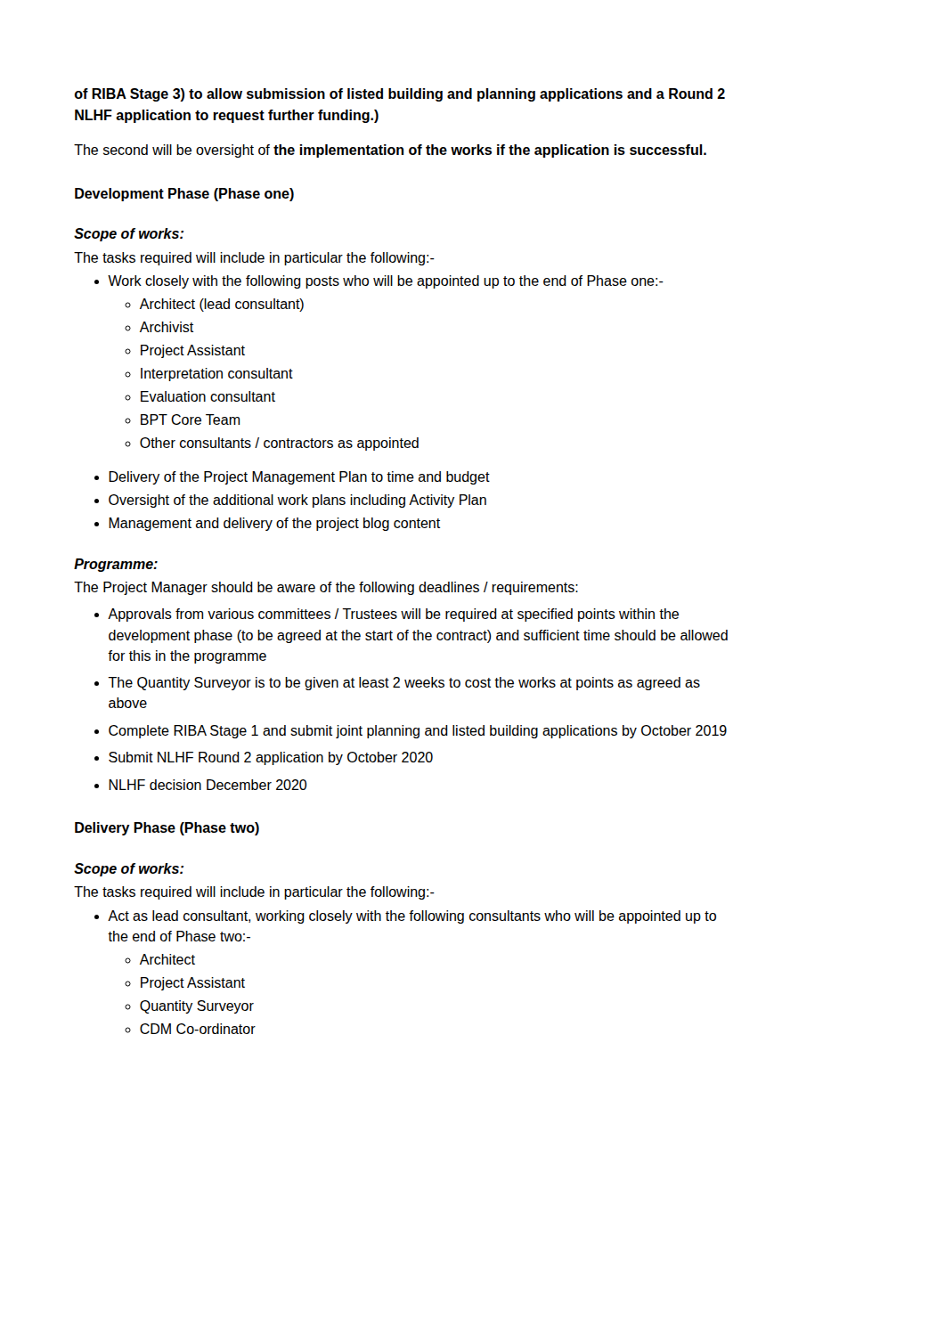of RIBA Stage 3) to allow submission of listed building and planning applications and a Round 2 NLHF application to request further funding.)
The second will be oversight of the implementation of the works if the application is successful.
Development Phase (Phase one)
Scope of works:
The tasks required will include in particular the following:-
Work closely with the following posts who will be appointed up to the end of Phase one:-
Architect (lead consultant)
Archivist
Project Assistant
Interpretation consultant
Evaluation consultant
BPT Core Team
Other consultants / contractors as appointed
Delivery of the Project Management Plan to time and budget
Oversight of the additional work plans including Activity Plan
Management and delivery of the project blog content
Programme:
The Project Manager should be aware of the following deadlines / requirements:
Approvals from various committees / Trustees will be required at specified points within the development phase (to be agreed at the start of the contract) and sufficient time should be allowed for this in the programme
The Quantity Surveyor is to be given at least 2 weeks to cost the works at points as agreed as above
Complete RIBA Stage 1 and submit joint planning and listed building applications by October 2019
Submit NLHF Round 2 application by October 2020
NLHF decision December 2020
Delivery Phase (Phase two)
Scope of works:
The tasks required will include in particular the following:-
Act as lead consultant, working closely with the following consultants who will be appointed up to the end of Phase two:-
Architect
Project Assistant
Quantity Surveyor
CDM Co-ordinator